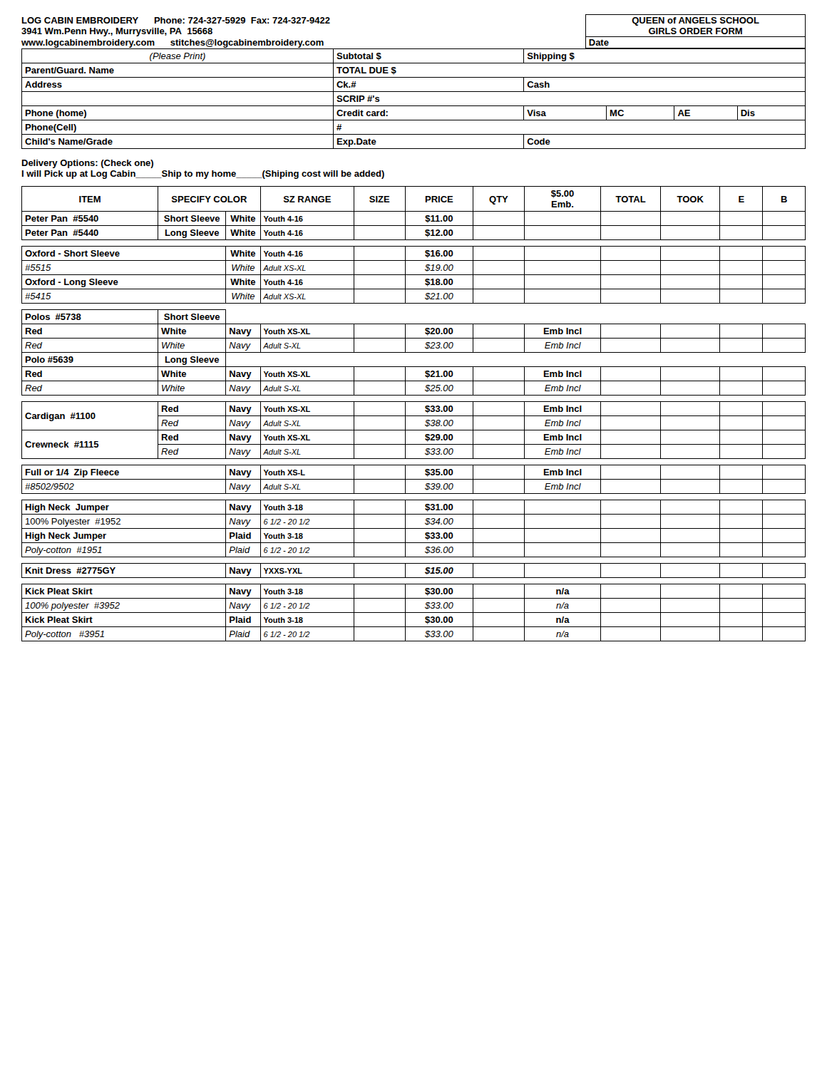| LOG CABIN EMBROIDERY Phone: 724-327-5929 Fax: 724-327-9422 | QUEEN of ANGELS SCHOOL |
| 3941 Wm.Penn Hwy., Murrysville, PA 15668 | GIRLS ORDER FORM |
| www.logcabinembroidery.com stitches@logcabinembroidery.com | Date |
| (Please Print) | Subtotal $ | Shipping $ |
| Parent/Guard. Name | TOTAL DUE $ |
| Address | Ck.# | Cash |
| | SCRIP #'s |
| Phone (home) | Credit card: | Visa | MC | AE | Dis |
| Phone(Cell) | # |
| Child's Name/Grade | Exp.Date | Code |
Delivery Options: (Check one)
I will Pick up at Log Cabin_____Ship to my home_____(Shiping cost will be added)
| ITEM | SPECIFY COLOR | SZ RANGE | SIZE | PRICE | QTY | $5.00 Emb. | TOTAL | TOOK | E | B |
| --- | --- | --- | --- | --- | --- | --- | --- | --- | --- | --- |
| Peter Pan #5540 | Short Sleeve | White | Youth 4-16 | | $11.00 | | | | | | |
| Peter Pan #5440 | Long Sleeve | White | Youth 4-16 | | $12.00 | | | | | | |
| Oxford - Short Sleeve | White | Youth 4-16 | | $16.00 | | | | | | |
| #5515 | White | Adult XS-XL | | $19.00 | | | | | | |
| Oxford - Long Sleeve | White | Youth 4-16 | | $18.00 | | | | | | |
| #5415 | White | Adult XS-XL | | $21.00 | | | | | | |
| Polos #5738 | Short Sleeve | | | | | | | | | | |
| Red | White | Navy | Youth XS-XL | | $20.00 | | Emb Incl | | | | |
| Red | White | Navy | Adult S-XL | | $23.00 | | Emb Incl | | | | |
| Polo #5639 | Long Sleeve | | | | | | | | | | |
| Red | White | Navy | Youth XS-XL | | $21.00 | | Emb Incl | | | | |
| Red | White | Navy | Adult S-XL | | $25.00 | | Emb Incl | | | | |
| Cardigan #1100 | Red | Navy | Youth XS-XL | | $33.00 | | Emb Incl | | | | |
| Red | Navy | Adult S-XL | | $38.00 | | Emb Incl | | | | |
| Crewneck #1115 | Red | Navy | Youth XS-XL | | $29.00 | | Emb Incl | | | | |
| Red | Navy | Adult S-XL | | $33.00 | | Emb Incl | | | | |
| Full or 1/4 Zip Fleece | Navy | Youth XS-L | | $35.00 | | Emb Incl | | | | |
| #8502/9502 | Navy | Adult S-XL | | $39.00 | | Emb Incl | | | | |
| High Neck Jumper | Navy | Youth 3-18 | | $31.00 | | | | | | |
| 100% Polyester #1952 | Navy | 6 1/2 - 20 1/2 | | $34.00 | | | | | | |
| High Neck Jumper | Plaid | Youth 3-18 | | $33.00 | | | | | | |
| Poly-cotton #1951 | Plaid | 6 1/2 - 20 1/2 | | $36.00 | | | | | | |
| Knit Dress #2775GY | Navy | YXXS-YXL | | $15.00 | | | | | | |
| Kick Pleat Skirt | Navy | Youth 3-18 | | $30.00 | | n/a | | | | |
| 100% polyester #3952 | Navy | 6 1/2 - 20 1/2 | | $33.00 | | n/a | | | | |
| Kick Pleat Skirt | Plaid | Youth 3-18 | | $30.00 | | n/a | | | | |
| Poly-cotton #3951 | Plaid | 6 1/2 - 20 1/2 | | $33.00 | | n/a | | | | |